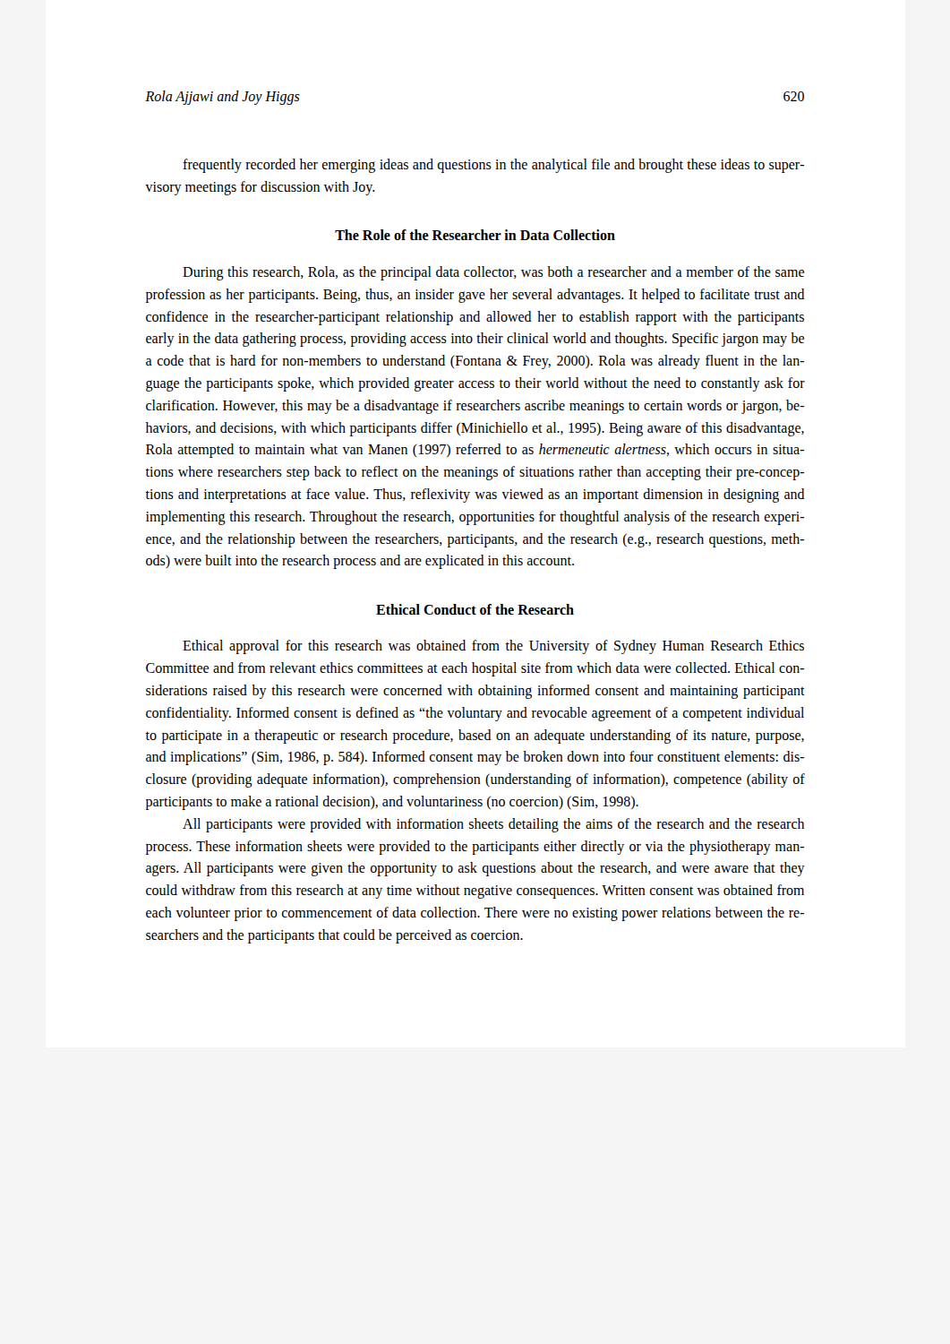Rola Ajjawi and Joy Higgs 620
frequently recorded her emerging ideas and questions in the analytical file and brought these ideas to supervisory meetings for discussion with Joy.
The Role of the Researcher in Data Collection
During this research, Rola, as the principal data collector, was both a researcher and a member of the same profession as her participants. Being, thus, an insider gave her several advantages. It helped to facilitate trust and confidence in the researcher-participant relationship and allowed her to establish rapport with the participants early in the data gathering process, providing access into their clinical world and thoughts. Specific jargon may be a code that is hard for non-members to understand (Fontana & Frey, 2000). Rola was already fluent in the language the participants spoke, which provided greater access to their world without the need to constantly ask for clarification. However, this may be a disadvantage if researchers ascribe meanings to certain words or jargon, behaviors, and decisions, with which participants differ (Minichiello et al., 1995). Being aware of this disadvantage, Rola attempted to maintain what van Manen (1997) referred to as hermeneutic alertness, which occurs in situations where researchers step back to reflect on the meanings of situations rather than accepting their pre-conceptions and interpretations at face value. Thus, reflexivity was viewed as an important dimension in designing and implementing this research. Throughout the research, opportunities for thoughtful analysis of the research experience, and the relationship between the researchers, participants, and the research (e.g., research questions, methods) were built into the research process and are explicated in this account.
Ethical Conduct of the Research
Ethical approval for this research was obtained from the University of Sydney Human Research Ethics Committee and from relevant ethics committees at each hospital site from which data were collected. Ethical considerations raised by this research were concerned with obtaining informed consent and maintaining participant confidentiality. Informed consent is defined as “the voluntary and revocable agreement of a competent individual to participate in a therapeutic or research procedure, based on an adequate understanding of its nature, purpose, and implications” (Sim, 1986, p. 584). Informed consent may be broken down into four constituent elements: disclosure (providing adequate information), comprehension (understanding of information), competence (ability of participants to make a rational decision), and voluntariness (no coercion) (Sim, 1998).
All participants were provided with information sheets detailing the aims of the research and the research process. These information sheets were provided to the participants either directly or via the physiotherapy managers. All participants were given the opportunity to ask questions about the research, and were aware that they could withdraw from this research at any time without negative consequences. Written consent was obtained from each volunteer prior to commencement of data collection. There were no existing power relations between the researchers and the participants that could be perceived as coercion.